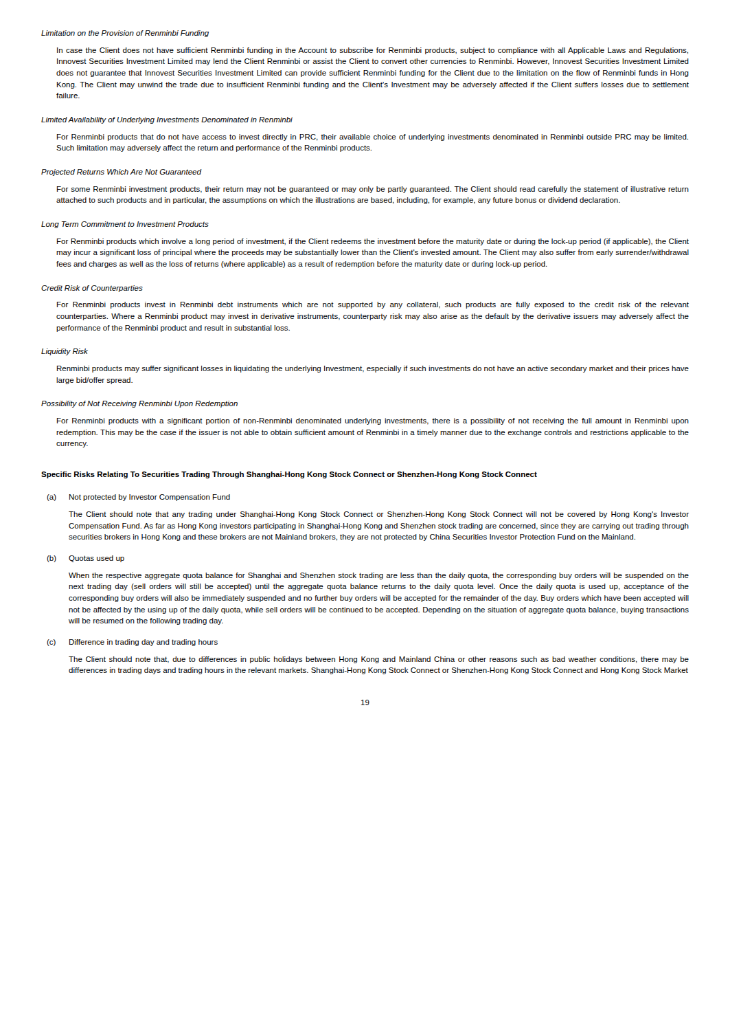Limitation on the Provision of Renminbi Funding
In case the Client does not have sufficient Renminbi funding in the Account to subscribe for Renminbi products, subject to compliance with all Applicable Laws and Regulations, Innovest Securities Investment Limited may lend the Client Renminbi or assist the Client to convert other currencies to Renminbi. However, Innovest Securities Investment Limited does not guarantee that Innovest Securities Investment Limited can provide sufficient Renminbi funding for the Client due to the limitation on the flow of Renminbi funds in Hong Kong. The Client may unwind the trade due to insufficient Renminbi funding and the Client's Investment may be adversely affected if the Client suffers losses due to settlement failure.
Limited Availability of Underlying Investments Denominated in Renminbi
For Renminbi products that do not have access to invest directly in PRC, their available choice of underlying investments denominated in Renminbi outside PRC may be limited. Such limitation may adversely affect the return and performance of the Renminbi products.
Projected Returns Which Are Not Guaranteed
For some Renminbi investment products, their return may not be guaranteed or may only be partly guaranteed. The Client should read carefully the statement of illustrative return attached to such products and in particular, the assumptions on which the illustrations are based, including, for example, any future bonus or dividend declaration.
Long Term Commitment to Investment Products
For Renminbi products which involve a long period of investment, if the Client redeems the investment before the maturity date or during the lock-up period (if applicable), the Client may incur a significant loss of principal where the proceeds may be substantially lower than the Client's invested amount. The Client may also suffer from early surrender/withdrawal fees and charges as well as the loss of returns (where applicable) as a result of redemption before the maturity date or during lock-up period.
Credit Risk of Counterparties
For Renminbi products invest in Renminbi debt instruments which are not supported by any collateral, such products are fully exposed to the credit risk of the relevant counterparties. Where a Renminbi product may invest in derivative instruments, counterparty risk may also arise as the default by the derivative issuers may adversely affect the performance of the Renminbi product and result in substantial loss.
Liquidity Risk
Renminbi products may suffer significant losses in liquidating the underlying Investment, especially if such investments do not have an active secondary market and their prices have large bid/offer spread.
Possibility of Not Receiving Renminbi Upon Redemption
For Renminbi products with a significant portion of non-Renminbi denominated underlying investments, there is a possibility of not receiving the full amount in Renminbi upon redemption. This may be the case if the issuer is not able to obtain sufficient amount of Renminbi in a timely manner due to the exchange controls and restrictions applicable to the currency.
Specific Risks Relating To Securities Trading Through Shanghai-Hong Kong Stock Connect or Shenzhen-Hong Kong Stock Connect
Not protected by Investor Compensation Fund
The Client should note that any trading under Shanghai-Hong Kong Stock Connect or Shenzhen-Hong Kong Stock Connect will not be covered by Hong Kong's Investor Compensation Fund. As far as Hong Kong investors participating in Shanghai-Hong Kong and Shenzhen stock trading are concerned, since they are carrying out trading through securities brokers in Hong Kong and these brokers are not Mainland brokers, they are not protected by China Securities Investor Protection Fund on the Mainland.
Quotas used up
When the respective aggregate quota balance for Shanghai and Shenzhen stock trading are less than the daily quota, the corresponding buy orders will be suspended on the next trading day (sell orders will still be accepted) until the aggregate quota balance returns to the daily quota level. Once the daily quota is used up, acceptance of the corresponding buy orders will also be immediately suspended and no further buy orders will be accepted for the remainder of the day. Buy orders which have been accepted will not be affected by the using up of the daily quota, while sell orders will be continued to be accepted. Depending on the situation of aggregate quota balance, buying transactions will be resumed on the following trading day.
Difference in trading day and trading hours
The Client should note that, due to differences in public holidays between Hong Kong and Mainland China or other reasons such as bad weather conditions, there may be differences in trading days and trading hours in the relevant markets. Shanghai-Hong Kong Stock Connect or Shenzhen-Hong Kong Stock Connect and Hong Kong Stock Market
19